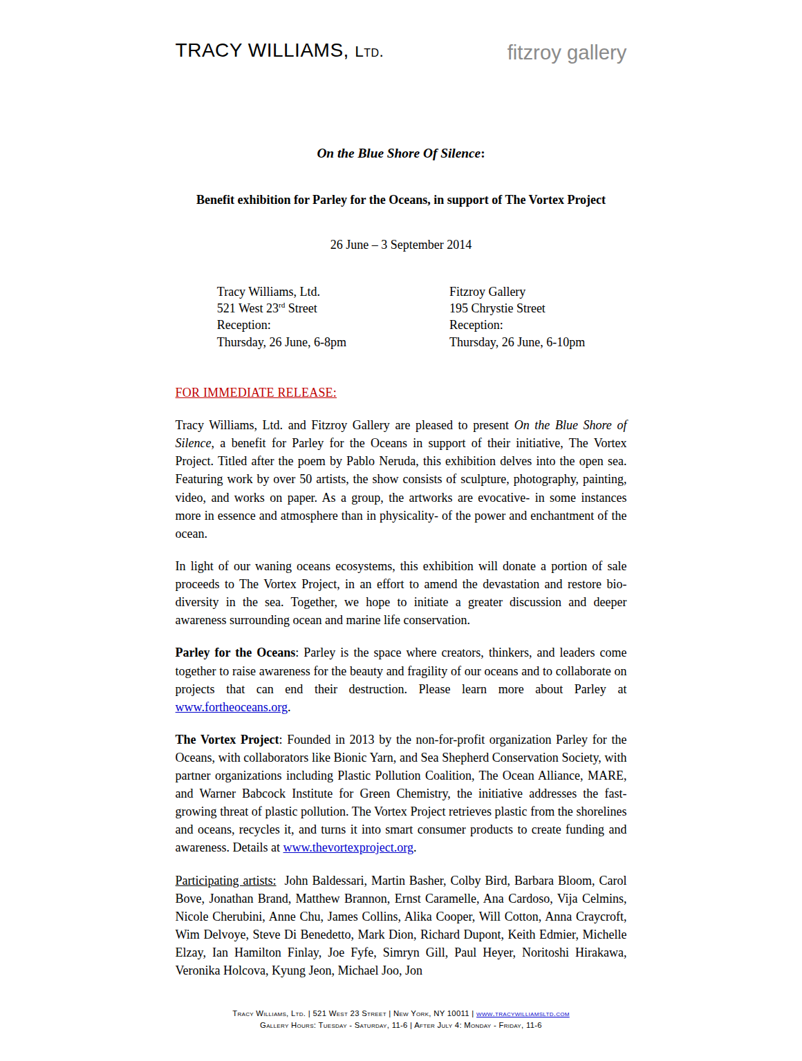TRACY WILLIAMS, LTD.
fitzroy gallery
On the Blue Shore Of Silence:
Benefit exhibition for Parley for the Oceans, in support of The Vortex Project
26 June – 3 September 2014
Tracy Williams, Ltd.
521 West 23rd Street
Reception:
Thursday, 26 June, 6-8pm
Fitzroy Gallery
195 Chrystie Street
Reception:
Thursday, 26 June, 6-10pm
FOR IMMEDIATE RELEASE:
Tracy Williams, Ltd. and Fitzroy Gallery are pleased to present On the Blue Shore of Silence, a benefit for Parley for the Oceans in support of their initiative, The Vortex Project. Titled after the poem by Pablo Neruda, this exhibition delves into the open sea. Featuring work by over 50 artists, the show consists of sculpture, photography, painting, video, and works on paper. As a group, the artworks are evocative- in some instances more in essence and atmosphere than in physicality- of the power and enchantment of the ocean.
In light of our waning oceans ecosystems, this exhibition will donate a portion of sale proceeds to The Vortex Project, in an effort to amend the devastation and restore bio-diversity in the sea. Together, we hope to initiate a greater discussion and deeper awareness surrounding ocean and marine life conservation.
Parley for the Oceans: Parley is the space where creators, thinkers, and leaders come together to raise awareness for the beauty and fragility of our oceans and to collaborate on projects that can end their destruction. Please learn more about Parley at www.fortheoceans.org.
The Vortex Project: Founded in 2013 by the non-for-profit organization Parley for the Oceans, with collaborators like Bionic Yarn, and Sea Shepherd Conservation Society, with partner organizations including Plastic Pollution Coalition, The Ocean Alliance, MARE, and Warner Babcock Institute for Green Chemistry, the initiative addresses the fast-growing threat of plastic pollution. The Vortex Project retrieves plastic from the shorelines and oceans, recycles it, and turns it into smart consumer products to create funding and awareness. Details at www.thevortexproject.org.
Participating artists: John Baldessari, Martin Basher, Colby Bird, Barbara Bloom, Carol Bove, Jonathan Brand, Matthew Brannon, Ernst Caramelle, Ana Cardoso, Vija Celmins, Nicole Cherubini, Anne Chu, James Collins, Alika Cooper, Will Cotton, Anna Craycroft, Wim Delvoye, Steve Di Benedetto, Mark Dion, Richard Dupont, Keith Edmier, Michelle Elzay, Ian Hamilton Finlay, Joe Fyfe, Simryn Gill, Paul Heyer, Noritoshi Hirakawa, Veronika Holcova, Kyung Jeon, Michael Joo, Jon
Tracy Williams, Ltd. | 521 West 23 Street | New York, NY 10011 | www.tracywilliamsltd.com
Gallery Hours: Tuesday - Saturday, 11-6 | After July 4: Monday - Friday, 11-6